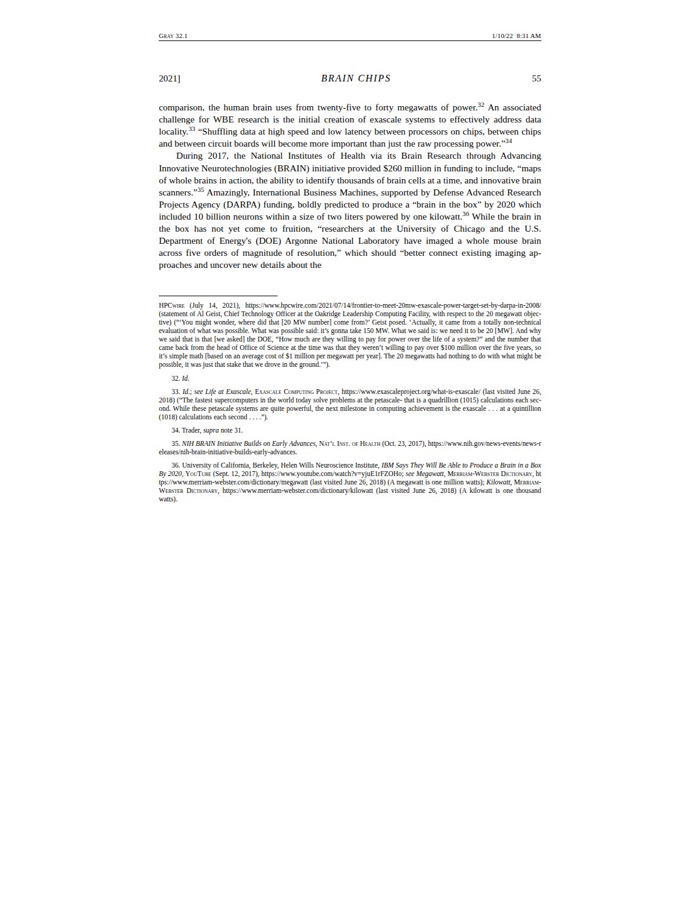Gray 32.1 1/10/22 8:31 AM
2021] BRAIN CHIPS 55
comparison, the human brain uses from twenty-five to forty megawatts of power.32 An associated challenge for WBE research is the initial creation of exascale systems to effectively address data locality.33 “Shuffling data at high speed and low latency between processors on chips, between chips and between circuit boards will become more important than just the raw processing power.”34
During 2017, the National Institutes of Health via its Brain Research through Advancing Innovative Neurotechnologies (BRAIN) initiative provided $260 million in funding to include, “maps of whole brains in action, the ability to identify thousands of brain cells at a time, and innovative brain scanners.”35 Amazingly, International Business Machines, supported by Defense Advanced Research Projects Agency (DARPA) funding, boldly predicted to produce a “brain in the box” by 2020 which included 10 billion neurons within a size of two liters powered by one kilowatt.36 While the brain in the box has not yet come to fruition, “researchers at the University of Chicago and the U.S. Department of Energy's (DOE) Argonne National Laboratory have imaged a whole mouse brain across five orders of magnitude of resolution,” which should “better connect existing imaging approaches and uncover new details about the
HPCwire (July 14, 2021), https://www.hpcwire.com/2021/07/14/frontier-to-meet-20mw-exascale-power-target-set-by-darpa-in-2008/ (statement of Al Geist, Chief Technology Officer at the Oakridge Leadership Computing Facility, with respect to the 20 megawatt objective) (“‘You might wonder, where did that [20 MW number] come from?’ Geist posed. ‘Actually, it came from a totally non-technical evaluation of what was possible. What was possible said: it’s gonna take 150 MW. What we said is: we need it to be 20 [MW]. And why we said that is that [we asked] the DOE, “How much are they willing to pay for power over the life of a system?” and the number that came back from the head of Office of Science at the time was that they weren’t willing to pay over $100 million over the five years, so it’s simple math [based on an average cost of $1 million per megawatt per year]. The 20 megawatts had nothing to do with what might be possible, it was just that stake that we drove in the ground.’”).
32. Id.
33. Id.; see Life at Exascale, Exascale Computing Project, https://www.exascaleproject.org/what-is-exascale/ (last visited June 26, 2018) (“The fastest supercomputers in the world today solve problems at the petascale- that is a quadrillion (1015) calculations each second. While these petascale systems are quite powerful, the next milestone in computing achievement is the exascale . . . at a quintillion (1018) calculations each second . . . .”).
34. Trader, supra note 31.
35. NIH BRAIN Initiative Builds on Early Advances, Nat’l Inst. of Health (Oct. 23, 2017), https://www.nih.gov/news-events/news-releases/nih-brain-initiative-builds-early-advances.
36. University of California, Berkeley, Helen Wills Neuroscience Institute, IBM Says They Will Be Able to Produce a Brain in a Box By 2020, YouTube (Sept. 12, 2017), https://www.youtube.com/watch?v=yjuE1rFZOHo; see Megawatt, Merriam-Webster Dictionary, https://www.merriam-webster.com/dictionary/megawatt (last visited June 26, 2018) (A megawatt is one million watts); Kilowatt, Merriam-Webster Dictionary, https://www.merriam-webster.com/dictionary/kilowatt (last visited June 26, 2018) (A kilowatt is one thousand watts).